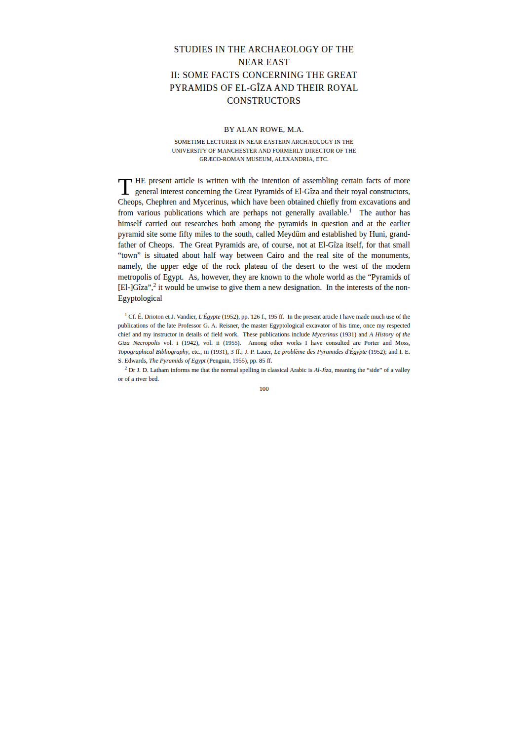Studies in the Archaeology of the
Near East
II: Some Facts Concerning the Great
Pyramids of El-Gîza and their Royal
Constructors
By Alan Rowe, M.A.
Sometime Lecturer in Near Eastern Archæology in the
University of Manchester and formerly Director of the
Græco-Roman Museum, Alexandria, etc.
THE present article is written with the intention of assembling certain facts of more general interest concerning the Great Pyramids of El-Gîza and their royal constructors, Cheops, Chephren and Mycerinus, which have been obtained chiefly from excavations and from various publications which are perhaps not generally available.1 The author has himself carried out researches both among the pyramids in question and at the earlier pyramid site some fifty miles to the south, called Meydûm and established by Huni, grand-father of Cheops. The Great Pyramids are, of course, not at El-Gîza itself, for that small “town” is situated about half way between Cairo and the real site of the monuments, namely, the upper edge of the rock plateau of the desert to the west of the modern metropolis of Egypt. As, however, they are known to the whole world as the “Pyramids of [El-]Gîza”,2 it would be unwise to give them a new designation. In the interests of the non-Egyptological
1 Cf. É. Drioton et J. Vandier, L'Égypte (1952), pp. 126 f., 195 ff. In the present article I have made much use of the publications of the late Professor G. A. Reisner, the master Egyptological excavator of his time, once my respected chief and my instructor in details of field work. These publications include Mycerinus (1931) and A History of the Giza Necropolis vol. i (1942), vol. ii (1955). Among other works I have consulted are Porter and Moss, Topographical Bibliography, etc., iii (1931), 3 ff.; J. P. Lauer, Le problème des Pyramides d'Égypte (1952); and I. E. S. Edwards, The Pyramids of Egypt (Penguin, 1955), pp. 85 ff.
2 Dr J. D. Latham informs me that the normal spelling in classical Arabic is Al-Jîza, meaning the “side” of a valley or of a river bed.
100